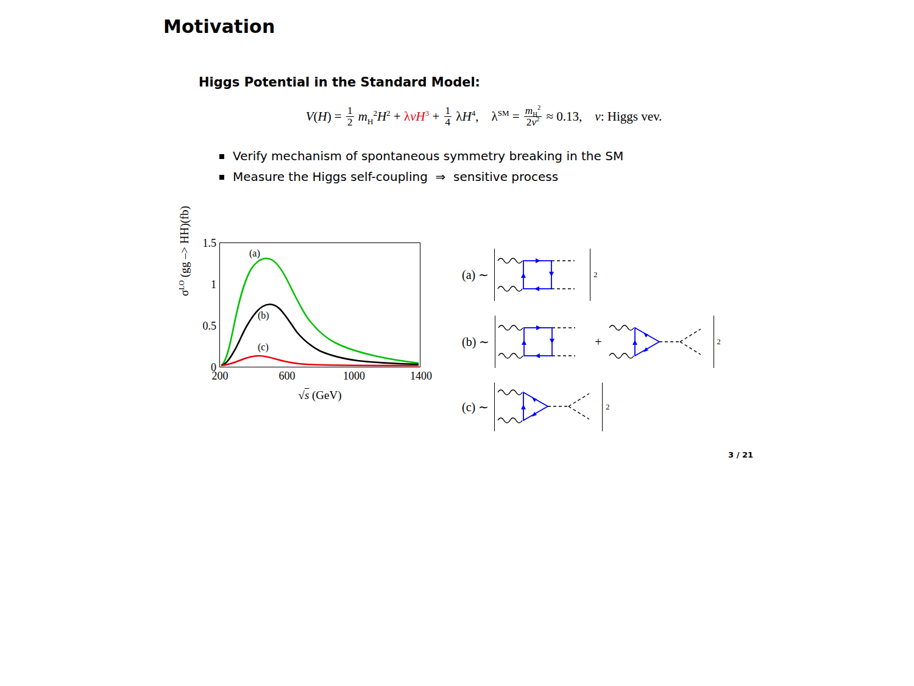Motivation
Higgs Potential in the Standard Model:
V(H) = 12 mH2H2 + λvH3 + 14 λH4, λSM = mH22v2 ≈ 0.13, v: Higgs vev.
Verify mechanism of spontaneous symmetry breaking in the SM
Measure the Higgs self-coupling ⇒ sensitive process
σLO (gg –> HH)(fb)
1.5
1
0.5
0
200
600
1000
1400
(a)
(b)
(c)
√s (GeV)
(a) ∼ 2
(b) ∼ + 2
(c) ∼ 2
3 / 21